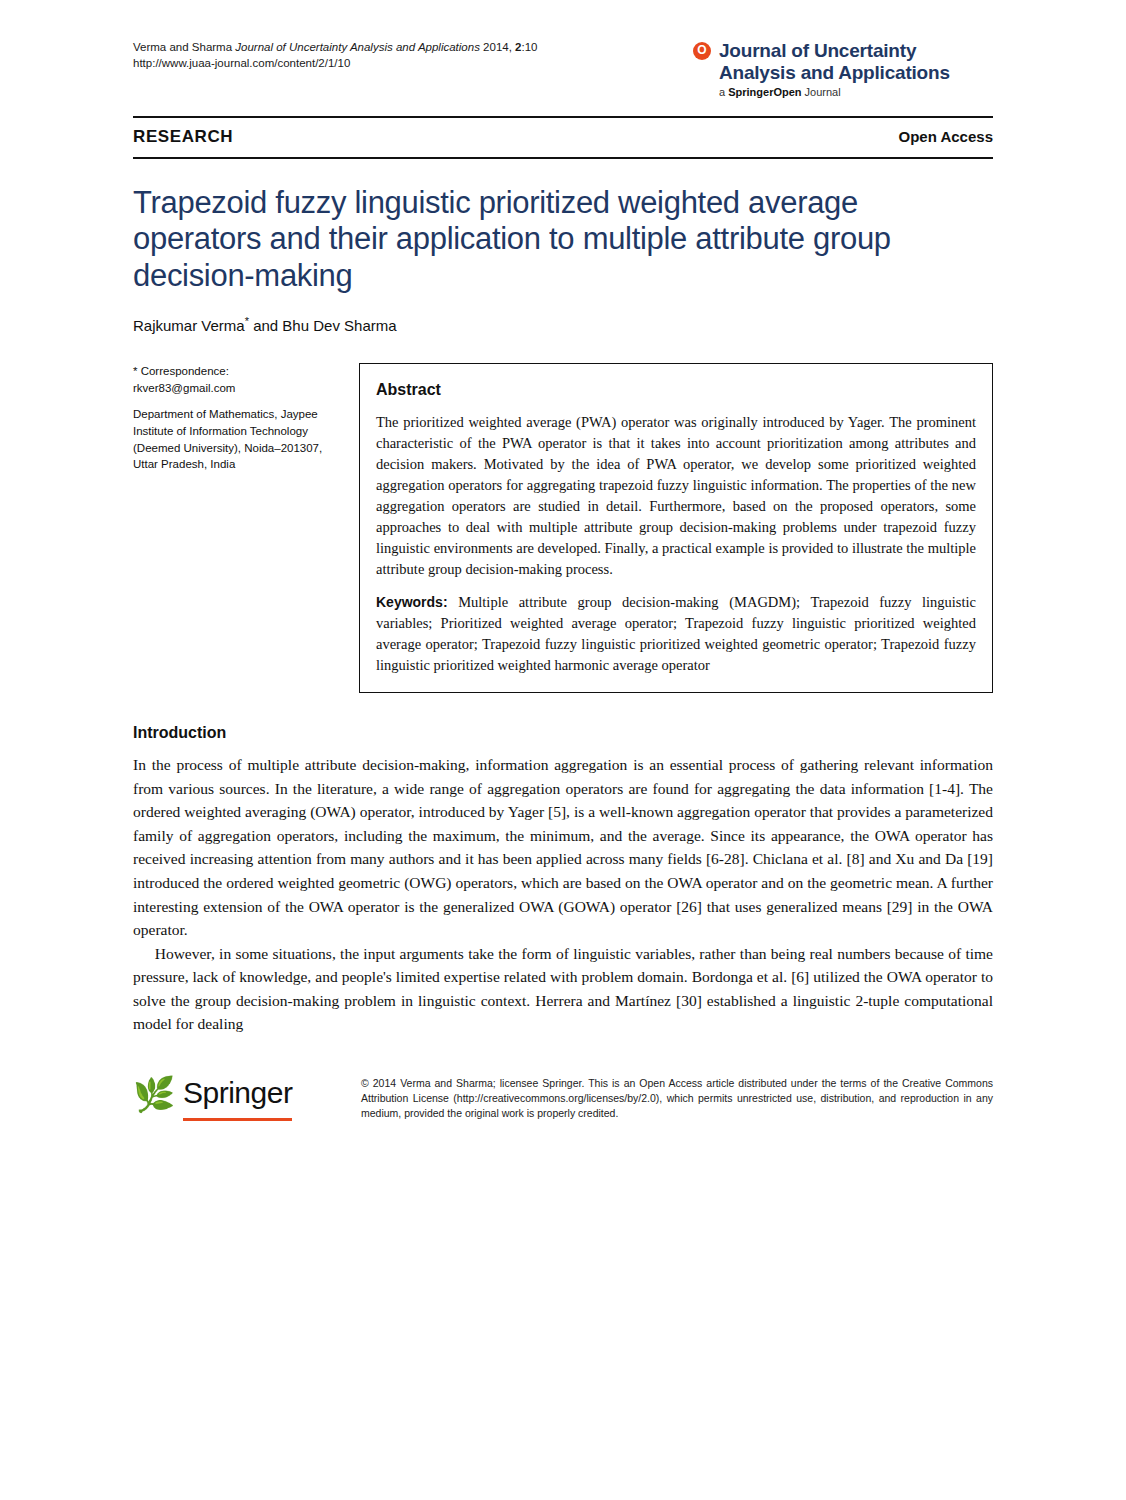Verma and Sharma Journal of Uncertainty Analysis and Applications 2014, 2:10
http://www.juaa-journal.com/content/2/1/10
O Journal of Uncertainty
Analysis and Applications
a SpringerOpen Journal
RESEARCH
Open Access
Trapezoid fuzzy linguistic prioritized weighted average operators and their application to multiple attribute group decision-making
Rajkumar Verma* and Bhu Dev Sharma
* Correspondence:
rkver83@gmail.com
Department of Mathematics, Jaypee Institute of Information Technology (Deemed University), Noida–201307, Uttar Pradesh, India
Abstract
The prioritized weighted average (PWA) operator was originally introduced by Yager. The prominent characteristic of the PWA operator is that it takes into account prioritization among attributes and decision makers. Motivated by the idea of PWA operator, we develop some prioritized weighted aggregation operators for aggregating trapezoid fuzzy linguistic information. The properties of the new aggregation operators are studied in detail. Furthermore, based on the proposed operators, some approaches to deal with multiple attribute group decision-making problems under trapezoid fuzzy linguistic environments are developed. Finally, a practical example is provided to illustrate the multiple attribute group decision-making process.
Keywords: Multiple attribute group decision-making (MAGDM); Trapezoid fuzzy linguistic variables; Prioritized weighted average operator; Trapezoid fuzzy linguistic prioritized weighted average operator; Trapezoid fuzzy linguistic prioritized weighted geometric operator; Trapezoid fuzzy linguistic prioritized weighted harmonic average operator
Introduction
In the process of multiple attribute decision-making, information aggregation is an essential process of gathering relevant information from various sources. In the literature, a wide range of aggregation operators are found for aggregating the data information [1-4]. The ordered weighted averaging (OWA) operator, introduced by Yager [5], is a well-known aggregation operator that provides a parameterized family of aggregation operators, including the maximum, the minimum, and the average. Since its appearance, the OWA operator has received increasing attention from many authors and it has been applied across many fields [6-28]. Chiclana et al. [8] and Xu and Da [19] introduced the ordered weighted geometric (OWG) operators, which are based on the OWA operator and on the geometric mean. A further interesting extension of the OWA operator is the generalized OWA (GOWA) operator [26] that uses generalized means [29] in the OWA operator.
However, in some situations, the input arguments take the form of linguistic variables, rather than being real numbers because of time pressure, lack of knowledge, and people's limited expertise related with problem domain. Bordonga et al. [6] utilized the OWA operator to solve the group decision-making problem in linguistic context. Herrera and Martínez [30] established a linguistic 2-tuple computational model for dealing
🌿 Springer
© 2014 Verma and Sharma; licensee Springer. This is an Open Access article distributed under the terms of the Creative Commons Attribution License (http://creativecommons.org/licenses/by/2.0), which permits unrestricted use, distribution, and reproduction in any medium, provided the original work is properly credited.